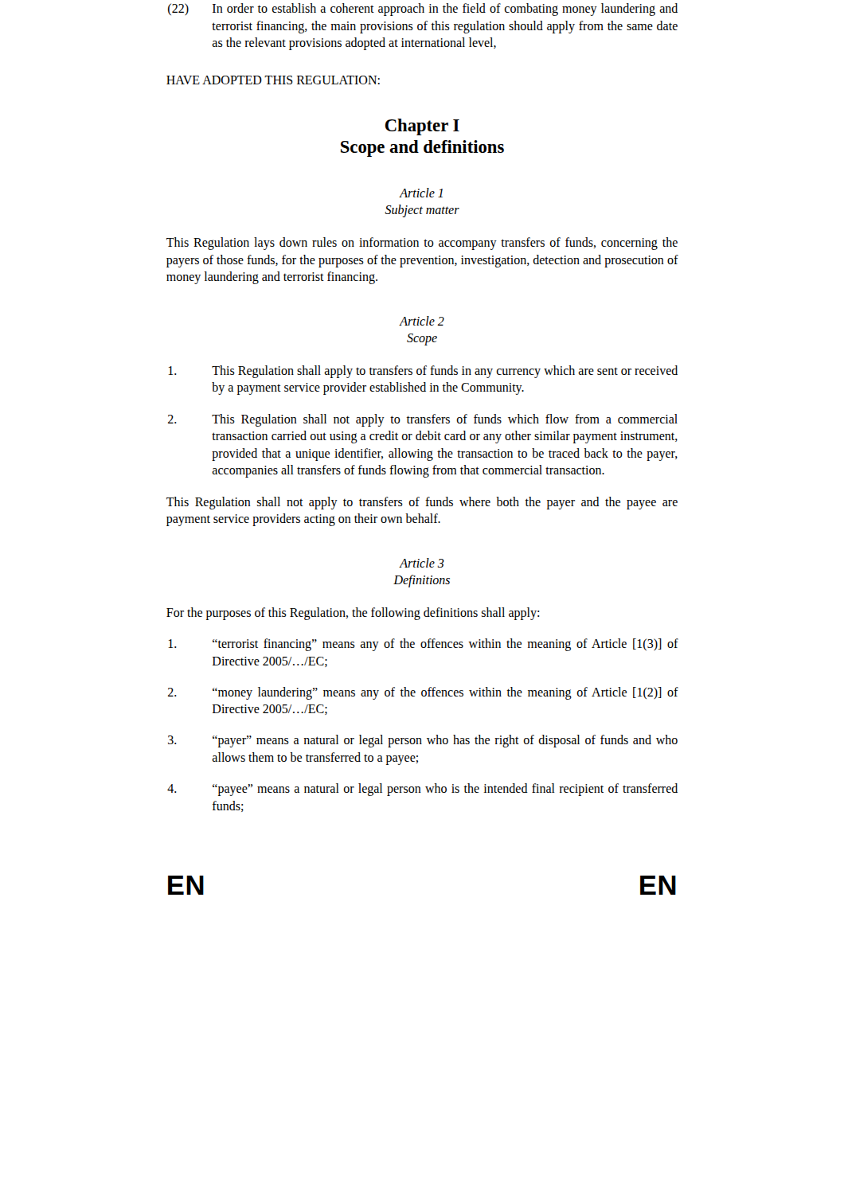(22)
In order to establish a coherent approach in the field of combating money laundering and terrorist financing, the main provisions of this regulation should apply from the same date as the relevant provisions adopted at international level,
HAVE ADOPTED THIS REGULATION:
Chapter IScope and definitions
Article 1 Subject matter
This Regulation lays down rules on information to accompany transfers of funds, concerning the payers of those funds, for the purposes of the prevention, investigation, detection and prosecution of money laundering and terrorist financing.
Article 2 Scope
1.
This Regulation shall apply to transfers of funds in any currency which are sent or received by a payment service provider established in the Community.
2.
This Regulation shall not apply to transfers of funds which flow from a commercial transaction carried out using a credit or debit card or any other similar payment instrument, provided that a unique identifier, allowing the transaction to be traced back to the payer, accompanies all transfers of funds flowing from that commercial transaction.
This Regulation shall not apply to transfers of funds where both the payer and the payee are payment service providers acting on their own behalf.
Article 3 Definitions
For the purposes of this Regulation, the following definitions shall apply:
1.
“terrorist financing” means any of the offences within the meaning of Article [1(3)] of Directive 2005/…/EC;
2.
“money laundering” means any of the offences within the meaning of Article [1(2)] of Directive 2005/…/EC;
3.
“payer” means a natural or legal person who has the right of disposal of funds and who allows them to be transferred to a payee;
4.
“payee” means a natural or legal person who is the intended final recipient of transferred funds;
EN EN